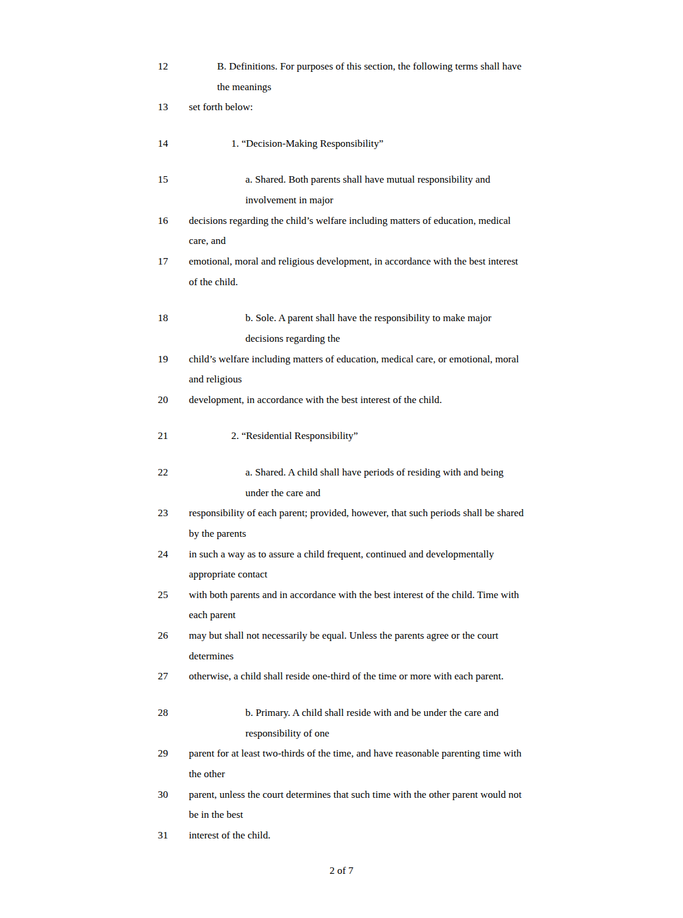12
B. Definitions. For purposes of this section, the following terms shall have the meanings
13
set forth below:
14
1. “Decision-Making Responsibility”
15
a. Shared. Both parents shall have mutual responsibility and involvement in major
16
decisions regarding the child’s welfare including matters of education, medical care, and
17
emotional, moral and religious development, in accordance with the best interest of the child.
18
b. Sole. A parent shall have the responsibility to make major decisions regarding the
19
child’s welfare including matters of education, medical care, or emotional, moral and religious
20
development, in accordance with the best interest of the child.
21
2. “Residential Responsibility”
22
a. Shared. A child shall have periods of residing with and being under the care and
23
responsibility of each parent; provided, however, that such periods shall be shared by the parents
24
in such a way as to assure a child frequent, continued and developmentally appropriate contact
25
with both parents and in accordance with the best interest of the child. Time with each parent
26
may but shall not necessarily be equal. Unless the parents agree or the court determines
27
otherwise, a child shall reside one-third of the time or more with each parent.
28
b. Primary. A child shall reside with and be under the care and responsibility of one
29
parent for at least two-thirds of the time, and have reasonable parenting time with the other
30
parent, unless the court determines that such time with the other parent would not be in the best
31
interest of the child.
2 of 7